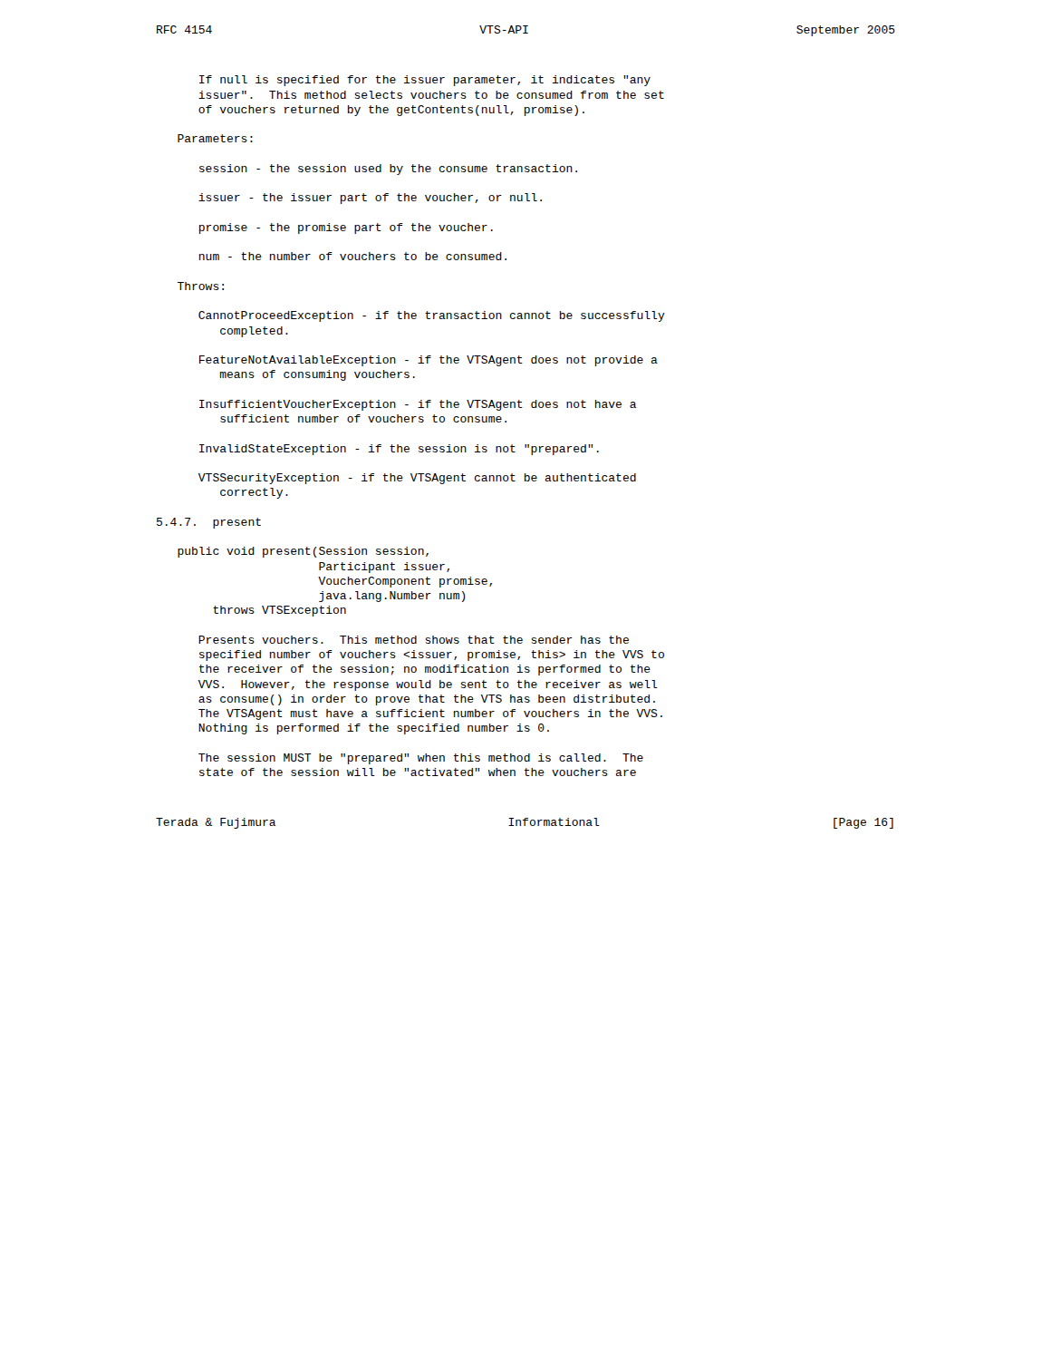RFC 4154 VTS-API September 2005
      If null is specified for the issuer parameter, it indicates "any
      issuer".  This method selects vouchers to be consumed from the set
      of vouchers returned by the getContents(null, promise).

   Parameters:

      session - the session used by the consume transaction.

      issuer - the issuer part of the voucher, or null.

      promise - the promise part of the voucher.

      num - the number of vouchers to be consumed.

   Throws:

      CannotProceedException - if the transaction cannot be successfully
         completed.

      FeatureNotAvailableException - if the VTSAgent does not provide a
         means of consuming vouchers.

      InsufficientVoucherException - if the VTSAgent does not have a
         sufficient number of vouchers to consume.

      InvalidStateException - if the session is not "prepared".

      VTSSecurityException - if the VTSAgent cannot be authenticated
         correctly.

5.4.7.  present

   public void present(Session session,
                       Participant issuer,
                       VoucherComponent promise,
                       java.lang.Number num)
        throws VTSException

      Presents vouchers.  This method shows that the sender has the
      specified number of vouchers <issuer, promise, this> in the VVS to
      the receiver of the session; no modification is performed to the
      VVS.  However, the response would be sent to the receiver as well
      as consume() in order to prove that the VTS has been distributed.
      The VTSAgent must have a sufficient number of vouchers in the VVS.
      Nothing is performed if the specified number is 0.

      The session MUST be "prepared" when this method is called.  The
      state of the session will be "activated" when the vouchers are
Terada & Fujimura Informational [Page 16]